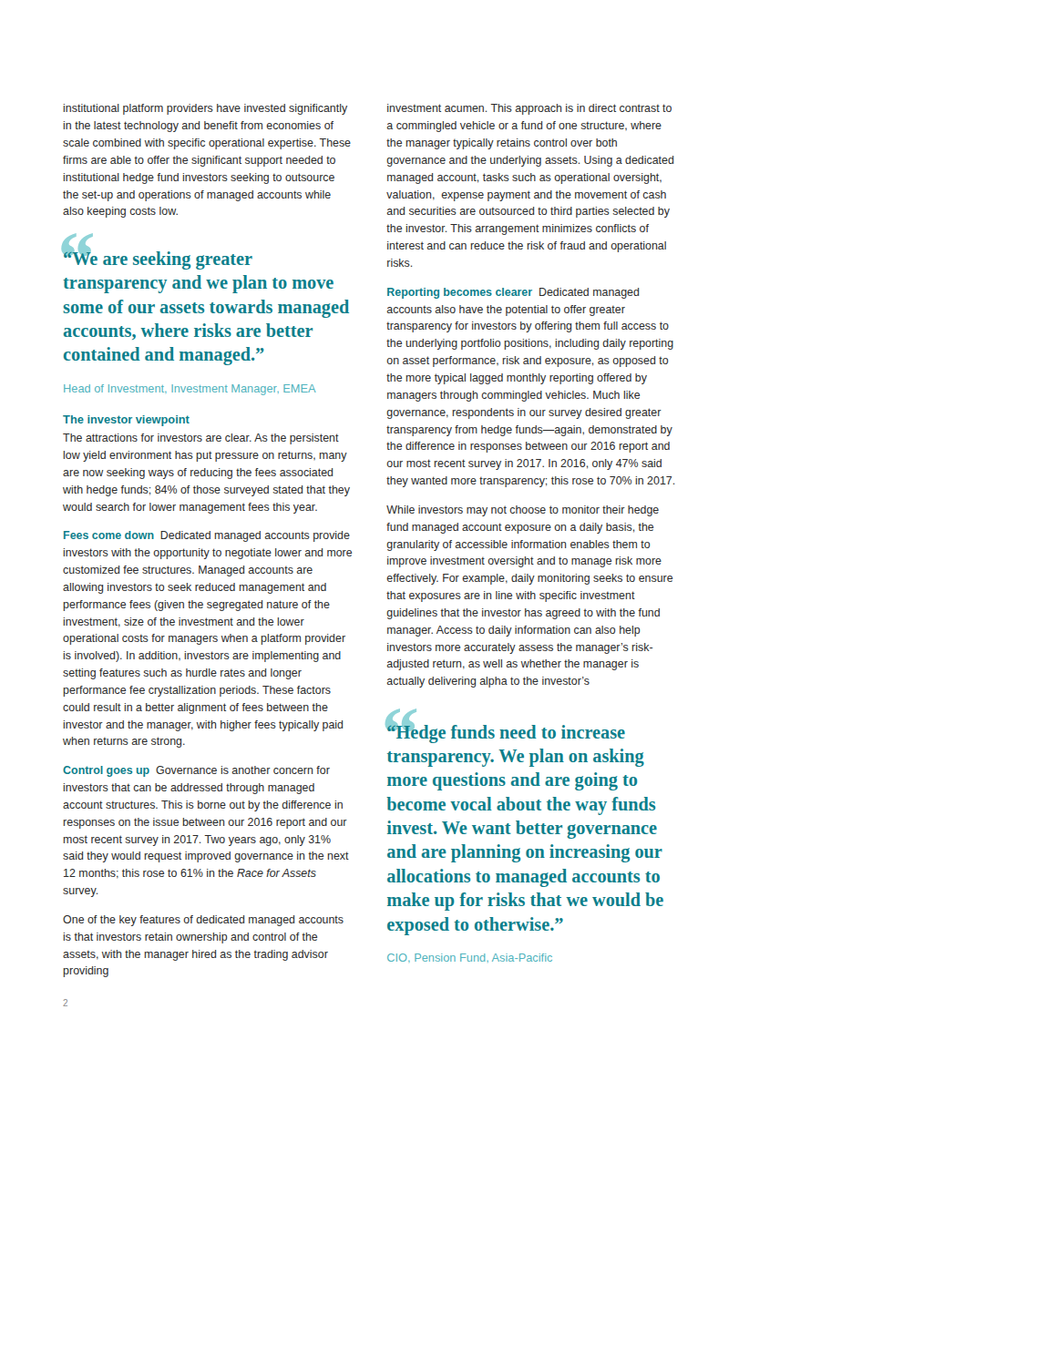institutional platform providers have invested significantly in the latest technology and benefit from economies of scale combined with specific operational expertise. These firms are able to offer the significant support needed to institutional hedge fund investors seeking to outsource the set-up and operations of managed accounts while also keeping costs low.
“
“We are seeking greater transparency and we plan to move some of our assets towards managed accounts, where risks are better contained and managed.”
Head of Investment, Investment Manager, EMEA
The investor viewpoint
The attractions for investors are clear. As the persistent low yield environment has put pressure on returns, many are now seeking ways of reducing the fees associated with hedge funds; 84% of those surveyed stated that they would search for lower management fees this year.
Fees come down Dedicated managed accounts provide investors with the opportunity to negotiate lower and more customized fee structures. Managed accounts are allowing investors to seek reduced management and performance fees (given the segregated nature of the investment, size of the investment and the lower operational costs for managers when a platform provider is involved). In addition, investors are implementing and setting features such as hurdle rates and longer performance fee crystallization periods. These factors could result in a better alignment of fees between the investor and the manager, with higher fees typically paid when returns are strong.
Control goes up Governance is another concern for investors that can be addressed through managed account structures. This is borne out by the difference in responses on the issue between our 2016 report and our most recent survey in 2017. Two years ago, only 31% said they would request improved governance in the next 12 months; this rose to 61% in the Race for Assets survey.
One of the key features of dedicated managed accounts is that investors retain ownership and control of the assets, with the manager hired as the trading advisor providing
investment acumen. This approach is in direct contrast to a commingled vehicle or a fund of one structure, where the manager typically retains control over both governance and the underlying assets. Using a dedicated managed account, tasks such as operational oversight, valuation, expense payment and the movement of cash and securities are outsourced to third parties selected by the investor. This arrangement minimizes conflicts of interest and can reduce the risk of fraud and operational risks.
Reporting becomes clearer Dedicated managed accounts also have the potential to offer greater transparency for investors by offering them full access to the underlying portfolio positions, including daily reporting on asset performance, risk and exposure, as opposed to the more typical lagged monthly reporting offered by managers through commingled vehicles. Much like governance, respondents in our survey desired greater transparency from hedge funds—again, demonstrated by the difference in responses between our 2016 report and our most recent survey in 2017. In 2016, only 47% said they wanted more transparency; this rose to 70% in 2017.
While investors may not choose to monitor their hedge fund managed account exposure on a daily basis, the granularity of accessible information enables them to improve investment oversight and to manage risk more effectively. For example, daily monitoring seeks to ensure that exposures are in line with specific investment guidelines that the investor has agreed to with the fund manager. Access to daily information can also help investors more accurately assess the manager’s risk-adjusted return, as well as whether the manager is actually delivering alpha to the investor’s
“
“Hedge funds need to increase transparency. We plan on asking more questions and are going to become vocal about the way funds invest. We want better governance and are planning on increasing our allocations to managed accounts to make up for risks that we would be exposed to otherwise.”
CIO, Pension Fund, Asia-Pacific
2